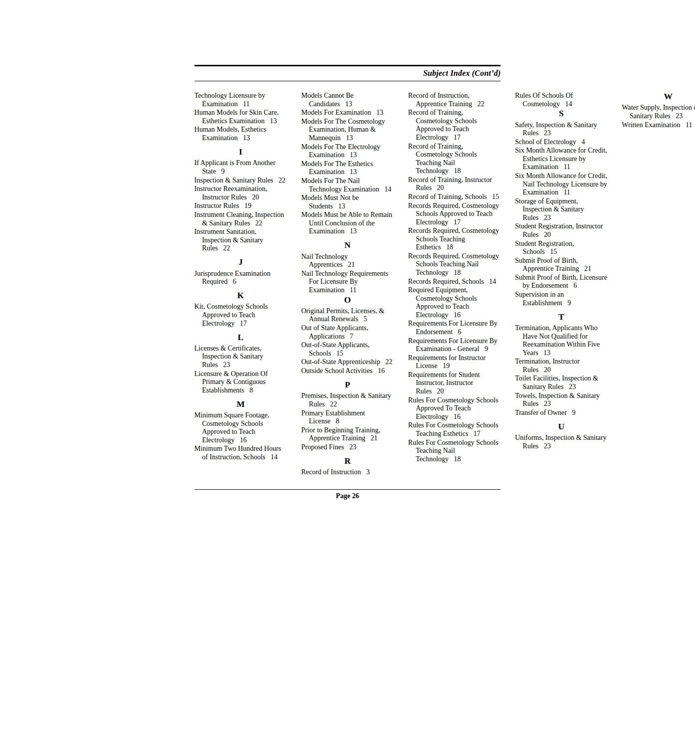Subject Index (Cont’d)
Technology Licensure by Examination11
Human Models for Skin Care, Esthetics Examination13
Human Models, Esthetics Examination13
I
If Applicant is From Another State9
Inspection & Sanitary Rules22
Instructor Reexamination, Instructor Rules20
Instructor Rules19
Instrument Cleaning, Inspection & Sanitary Rules22
Instrument Sanitation, Inspection & Sanitary Rules22
J
Jurisprudence Examination Required6
K
Kit, Cosmetology Schools Approved to Teach Electrology17
L
Licenses & Certificates, Inspection & Sanitary Rules23
Licensure & Operation Of Primary & Contiguous Establishments8
M
Minimum Square Footage, Cosmetology Schools Approved to Teach Electrology16
Minimum Two Hundred Hours of Instruction, Schools14
Models Cannot Be Candidates13
Models For Examination13
Models For The Cosmetology Examination, Human & Mannequin13
Models For The Electrology Examination13
Models For The Esthetics Examination13
Models For The Nail Technology Examination14
Models Must Not be Students13
Models Must be Able to Remain Until Conclusion of the Examination13
N
Nail Technology Apprentices21
Nail Technology Requirements For Licensure By Examination11
O
Original Permits, Licenses, & Annual Renewals5
Out of State Applicants, Applications7
Out-of-State Applicants, Schools15
Out-of-State Apprenticeship22
Outside School Activities16
P
Premises, Inspection & Sanitary Rules22
Primary Establishment License8
Prior to Beginning Training, Apprentice Training21
Proposed Fines23
R
Record of Instruction3
Record of Instruction, Apprentice Training22
Record of Training, Cosmetology Schools Approved to Teach Electrology17
Record of Training, Cosmetology Schools Teaching Nail Technology18
Record of Training, Instructor Rules20
Record of Training, Schools15
Records Required, Cosmetology Schools Approved to Teach Electrology17
Records Required, Cosmetology Schools Teaching Esthetics18
Records Required, Cosmetology Schools Teaching Nail Technology18
Records Required, Schools14
Required Equipment, Cosmetology Schools Approved to Teach Electrology16
Requirements For Licensure By Endorsement6
Requirements For Licensure By Examination - General9
Requirements for Instructor License19
Requirements for Student Instructor, Instructor Rules20
Rules For Cosmetology Schools Approved To Teach Electrology16
Rules For Cosmetology Schools Teaching Esthetics17
Rules For Cosmetology Schools Teaching Nail Technology18
Rules Of Schools Of Cosmetology14
S
Safety, Inspection & Sanitary Rules23
School of Electrology4
Six Month Allowance for Credit, Esthetics Licensure by Examination11
Six Month Allowance for Credit, Nail Technology Licensure by Examination11
Storage of Equipment, Inspection & Sanitary Rules23
Student Registration, Instructor Rules20
Student Registration, Schools15
Submit Proof of Birth, Apprentice Training21
Submit Proof of Birth, Licensure by Endorsement6
Supervision in an Establishment9
T
Termination, Applicants Who Have Not Qualified for Reexamination Within Five Years13
Termination, Instructor Rules20
Toilet Facilities, Inspection & Sanitary Rules23
Towels, Inspection & Sanitary Rules23
Transfer of Owner9
U
Uniforms, Inspection & Sanitary Rules23
W
Water Supply, Inspection & Sanitary Rules23
Written Examination11
Page 26